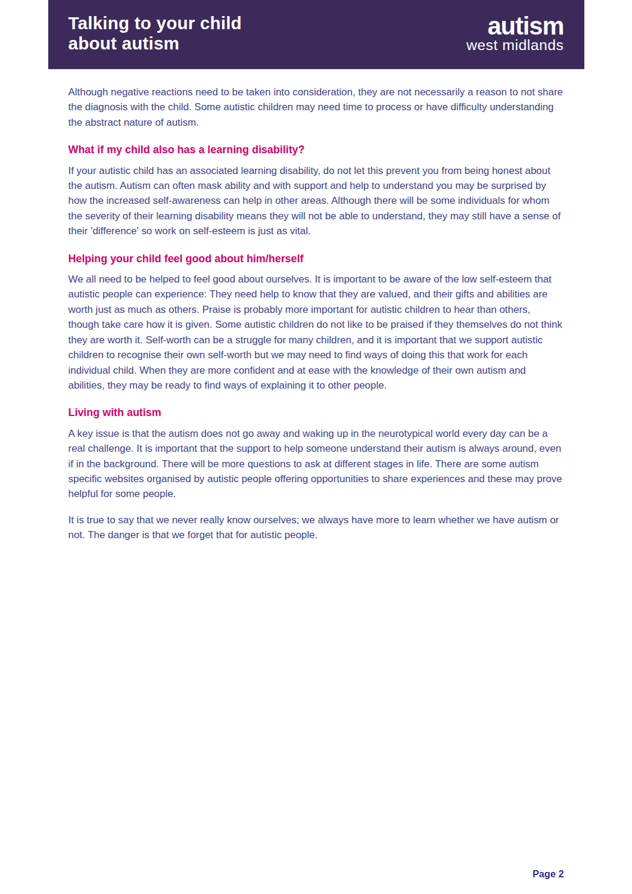Talking to your child
about autism
autism west midlands
Although negative reactions need to be taken into consideration, they are not necessarily a reason to not share the diagnosis with the child. Some autistic children may need time to process or have difficulty understanding the abstract nature of autism.
What if my child also has a learning disability?
If your autistic child has an associated learning disability, do not let this prevent you from being honest about the autism. Autism can often mask ability and with support and help to understand you may be surprised by how the increased self-awareness can help in other areas. Although there will be some individuals for whom the severity of their learning disability means they will not be able to understand, they may still have a sense of their 'difference' so work on self-esteem is just as vital.
Helping your child feel good about him/herself
We all need to be helped to feel good about ourselves. It is important to be aware of the low self-esteem that autistic people can experience: They need help to know that they are valued, and their gifts and abilities are worth just as much as others. Praise is probably more important for autistic children to hear than others, though take care how it is given. Some autistic children do not like to be praised if they themselves do not think they are worth it. Self-worth can be a struggle for many children, and it is important that we support autistic children to recognise their own self-worth but we may need to find ways of doing this that work for each individual child. When they are more confident and at ease with the knowledge of their own autism and abilities, they may be ready to find ways of explaining it to other people.
Living with autism
A key issue is that the autism does not go away and waking up in the neurotypical world every day can be a real challenge. It is important that the support to help someone understand their autism is always around, even if in the background. There will be more questions to ask at different stages in life. There are some autism specific websites organised by autistic people offering opportunities to share experiences and these may prove helpful for some people.
It is true to say that we never really know ourselves; we always have more to learn whether we have autism or not. The danger is that we forget that for autistic people.
Page 2